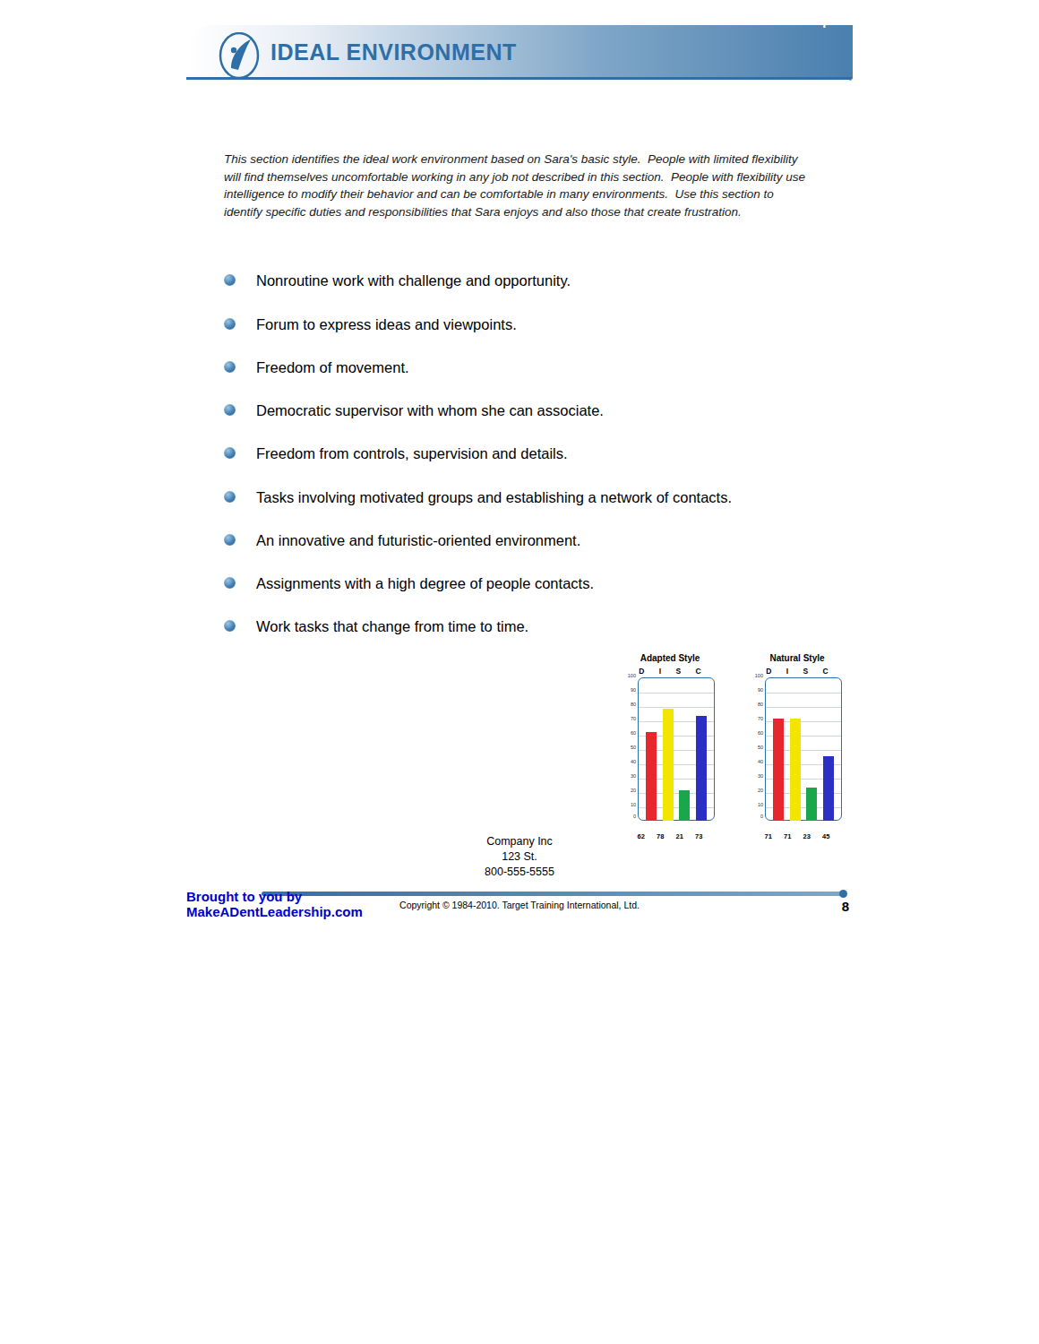Sara Sample
IDEAL ENVIRONMENT
This section identifies the ideal work environment based on Sara's basic style. People with limited flexibility will find themselves uncomfortable working in any job not described in this section. People with flexibility use intelligence to modify their behavior and can be comfortable in many environments. Use this section to identify specific duties and responsibilities that Sara enjoys and also those that create frustration.
Nonroutine work with challenge and opportunity.
Forum to express ideas and viewpoints.
Freedom of movement.
Democratic supervisor with whom she can associate.
Freedom from controls, supervision and details.
Tasks involving motivated groups and establishing a network of contacts.
An innovative and futuristic-oriented environment.
Assignments with a high degree of people contacts.
Work tasks that change from time to time.
Adapted Style
DISC
100 90 80 70 60 50 40 30 20 10 0
62782173
Natural Style
DISC
100 90 80 70 60 50 40 30 20 10 0
71712345
Company Inc
123 St.
800-555-5555
Brought to you by
MakeADentLeadership.com
Copyright © 1984-2010. Target Training International, Ltd.
8